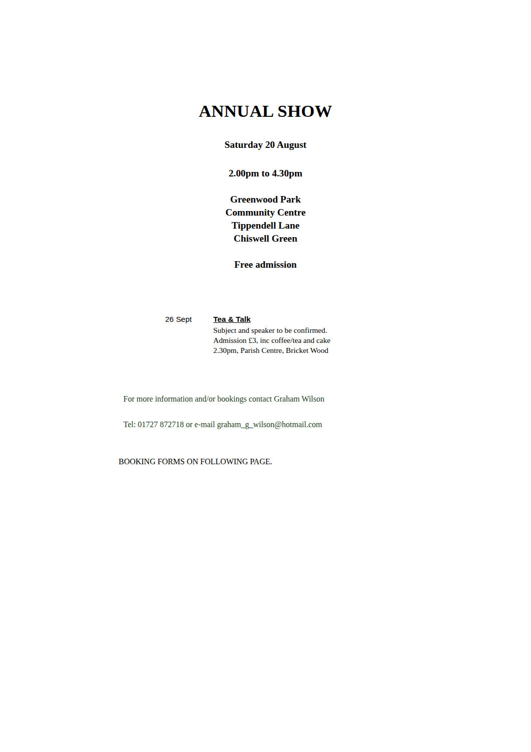ANNUAL SHOW
Saturday 20 August
2.00pm to 4.30pm
Greenwood Park Community Centre Tippendell Lane Chiswell Green
Free admission
26 Sept
Tea & Talk
Subject and speaker to be confirmed.
Admission £3, inc coffee/tea and cake
2.30pm, Parish Centre, Bricket Wood
For more information and/or bookings contact Graham Wilson
Tel: 01727 872718 or e-mail graham_g_wilson@hotmail.com
BOOKING FORMS ON FOLLOWING PAGE.